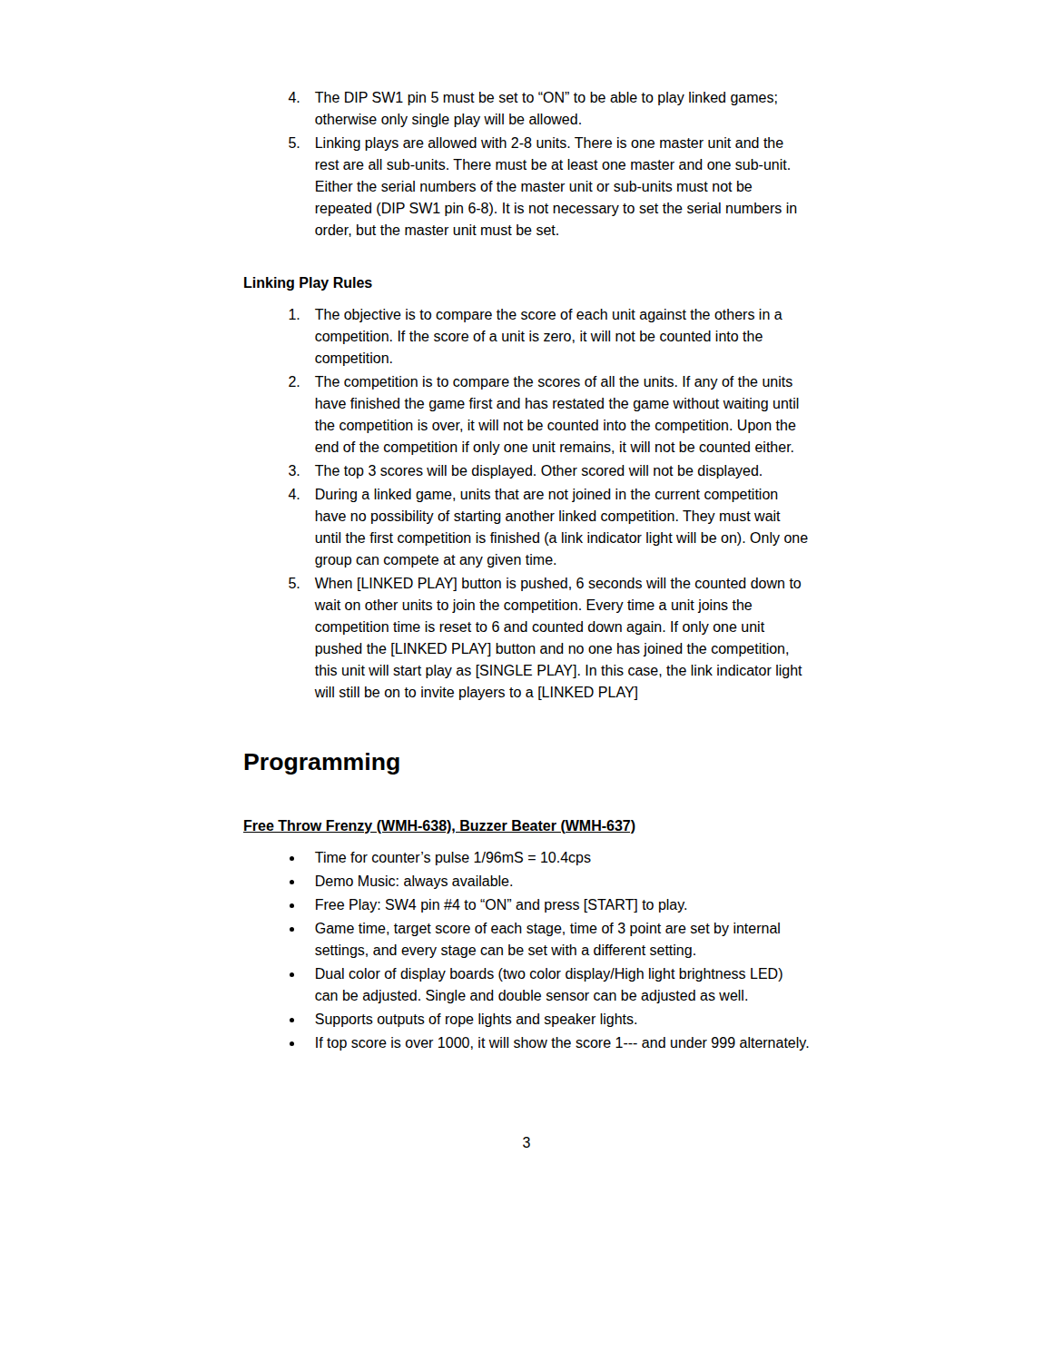The DIP SW1 pin 5 must be set to “ON” to be able to play linked games; otherwise only single play will be allowed.
Linking plays are allowed with 2-8 units. There is one master unit and the rest are all sub-units. There must be at least one master and one sub-unit. Either the serial numbers of the master unit or sub-units must not be repeated (DIP SW1 pin 6-8). It is not necessary to set the serial numbers in order, but the master unit must be set.
Linking Play Rules
The objective is to compare the score of each unit against the others in a competition. If the score of a unit is zero, it will not be counted into the competition.
The competition is to compare the scores of all the units. If any of the units have finished the game first and has restated the game without waiting until the competition is over, it will not be counted into the competition. Upon the end of the competition if only one unit remains, it will not be counted either.
The top 3 scores will be displayed. Other scored will not be displayed.
During a linked game, units that are not joined in the current competition have no possibility of starting another linked competition. They must wait until the first competition is finished (a link indicator light will be on). Only one group can compete at any given time.
When [LINKED PLAY] button is pushed, 6 seconds will the counted down to wait on other units to join the competition. Every time a unit joins the competition time is reset to 6 and counted down again. If only one unit pushed the [LINKED PLAY] button and no one has joined the competition, this unit will start play as [SINGLE PLAY]. In this case, the link indicator light will still be on to invite players to a [LINKED PLAY]
Programming
Free Throw Frenzy (WMH-638), Buzzer Beater (WMH-637)
Time for counter’s pulse 1/96mS = 10.4cps
Demo Music: always available.
Free Play: SW4 pin #4 to “ON” and press [START] to play.
Game time, target score of each stage, time of 3 point are set by internal settings, and every stage can be set with a different setting.
Dual color of display boards (two color display/High light brightness LED) can be adjusted. Single and double sensor can be adjusted as well.
Supports outputs of rope lights and speaker lights.
If top score is over 1000, it will show the score 1--- and under 999 alternately.
3